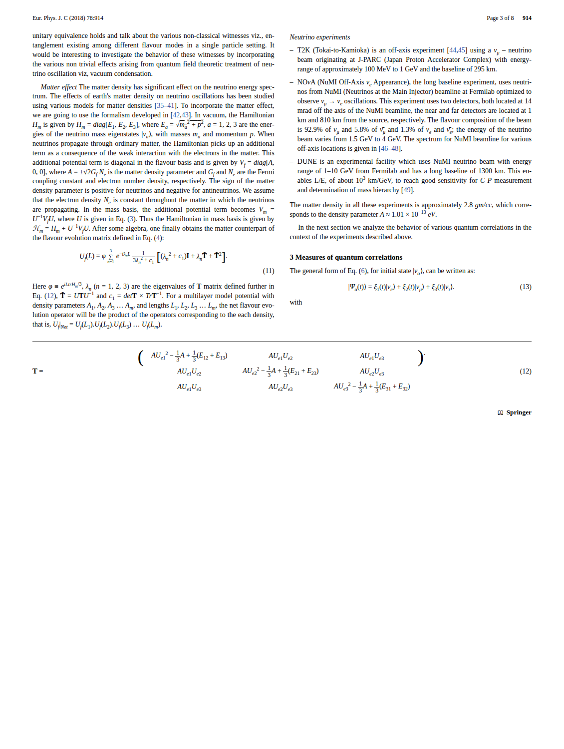Eur. Phys. J. C (2018) 78:914
Page 3 of 8 914
unitary equivalence holds and talk about the various non-classical witnesses viz., entanglement existing among different flavour modes in a single particle setting. It would be interesting to investigate the behavior of these witnesses by incorporating the various non trivial effects arising from quantum field theoretic treatment of neutrino oscillation viz, vacuum condensation.
Matter effect The matter density has significant effect on the neutrino energy spectrum. The effects of earth's matter density on neutrino oscillations has been studied using various models for matter densities [35–41]. To incorporate the matter effect, we are going to use the formalism developed in [42,43]. In vacuum, the Hamiltonian Hm is given by Hm = diag[E1, E2, E3], where Ea = √ma2 + p2, a = 1, 2, 3 are the energies of the neutrino mass eigenstates |νa⟩, with masses ma and momentum p. When neutrinos propagate through ordinary matter, the Hamiltonian picks up an additional term as a consequence of the weak interaction with the electrons in the matter. This additional potential term is diagonal in the flavour basis and is given by Vf = diag[A, 0, 0], where A = ±√2Gf Ne is the matter density parameter and Gf and Ne are the Fermi coupling constant and electron number density, respectively. The sign of the matter density parameter is positive for neutrinos and negative for antineutrinos. We assume that the electron density Ne is constant throughout the matter in which the neutrinos are propagating. In the mass basis, the additional potential term becomes Vm = U−1Vf U, where U is given in Eq. (3). Thus the Hamiltonian in mass basis is given by ℋm = Hm + U−1Vf U. After some algebra, one finally obtains the matter counterpart of the flavour evolution matrix defined in Eq. (4):
Uf(L) = φ 3
∑
n=1 e−iλnL 13λn2 + c1 [(λn2 + c1)I + λn T̃ + T̃2].
(11)
Here φ ≡ eiLtrHm/3, λn (n = 1, 2, 3) are the eigenvalues of T matrix defined further in Eq. (12), T̃ = UTU−1 and c1 = det T × Tr T−1. For a multilayer model potential with density parameters A1, A2, A3 … Am, and lengths L1, L2, L3 … Lm, the net flavour evolution operator will be the product of the operators corresponding to the each density, that is, Uf|Net = Uf(L1).Uf(L2).Uf(L3) … Uf(Lm).
Neutrino experiments
T2K (Tokai-to-Kamioka) is an off-axis experiment [44,45] using a νμ – neutrino beam originating at J-PARC (Japan Proton Accelerator Complex) with energy-range of approximately 100 MeV to 1 GeV and the baseline of 295 km.
NOν A (NuMI Off-Axis νe Appearance), the long baseline experiment, uses neutrinos from NuMI (Neutrinos at the Main Injector) beamline at Fermilab optimized to observe νμ → νe oscillations. This experiment uses two detectors, both located at 14 mrad off the axis of the NuMI beamline, the near and far detectors are located at 1 km and 810 km from the source, respectively. The flavour composition of the beam is 92.9% of νμ and 5.8% of ν̄μ and 1.3% of νe and ν̄e; the energy of the neutrino beam varies from 1.5 GeV to 4 GeV. The spectrum for NuMI beamline for various off-axis locations is given in [46–48].
DUNE is an experimental facility which uses NuMI neutrino beam with energy range of 1–10 GeV from Fermilab and has a long baseline of 1300 km. This enables L/E, of about 103 km/GeV, to reach good sensitivity for C P measurement and determination of mass hierarchy [49].
The matter density in all these experiments is approximately 2.8 gm/cc, which corresponds to the density parameter A ≈ 1.01 × 10−13 eV.
In the next section we analyze the behavior of various quantum correlations in the context of the experiments described above.
3 Measures of quantum correlations
The general form of Eq. (6), for initial state |να⟩, can be written as:
|Ψα(t)⟩ = ξ1(t)|νe⟩ + ξ2(t)|νμ⟩ + ξ3(t)|ντ⟩.
(13)
with
T =
(
| AU e 1 2 − 1 3 A + 1 3 ( E 12 + E 13 ) | AU e 1 U e 2 | AU e 1 U e 3 |
| AU e 1 U e 2 | AU e 2 2 − 1 3 A + 1 3 ( E 21 + E 23 ) | AU e 2 U e 3 |
| AU e 1 U e 3 | AU e 2 U e 3 | AU e 3 2 − 1 3 A + 1 3 ( E 31 + E 32 ) |
) .
(12)
🕮 Springer